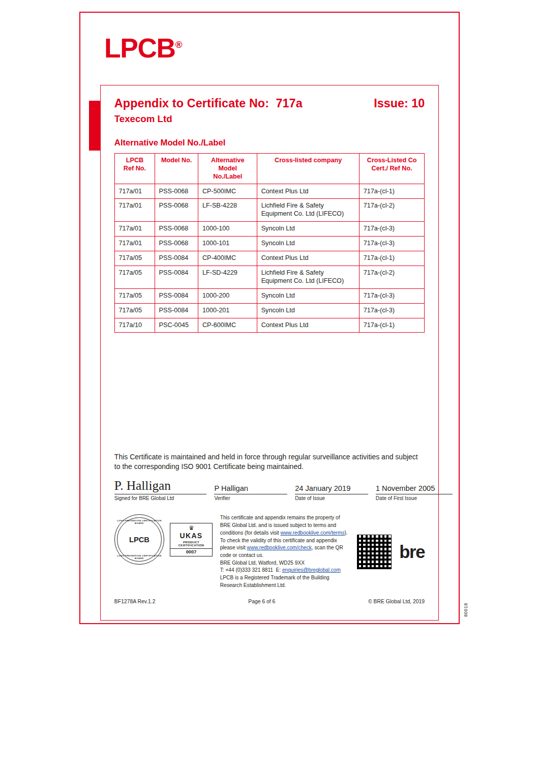LPCB®
Appendix to Certificate No: 717a
Issue: 10
Texecom Ltd
Alternative Model No./Label
| LPCB Ref No. | Model No. | Alternative Model No./Label | Cross-listed company | Cross-Listed Co Cert./ Ref No. |
| --- | --- | --- | --- | --- |
| 717a/01 | PSS-0068 | CP-500IMC | Context Plus Ltd | 717a-(cl-1) |
| 717a/01 | PSS-0068 | LF-SB-4228 | Lichfield Fire & Safety Equipment Co. Ltd (LIFECO) | 717a-(cl-2) |
| 717a/01 | PSS-0068 | 1000-100 | Syncoln Ltd | 717a-(cl-3) |
| 717a/01 | PSS-0068 | 1000-101 | Syncoln Ltd | 717a-(cl-3) |
| 717a/05 | PSS-0084 | CP-400IMC | Context Plus Ltd | 717a-(cl-1) |
| 717a/05 | PSS-0084 | LF-SD-4229 | Lichfield Fire & Safety Equipment Co. Ltd (LIFECO) | 717a-(cl-2) |
| 717a/05 | PSS-0084 | 1000-200 | Syncoln Ltd | 717a-(cl-3) |
| 717a/05 | PSS-0084 | 1000-201 | Syncoln Ltd | 717a-(cl-3) |
| 717a/10 | PSC-0045 | CP-600IMC | Context Plus Ltd | 717a-(cl-1) |
This Certificate is maintained and held in force through regular surveillance activities and subject to the corresponding ISO 9001 Certificate being maintained.
P. Halligan
Signed for BRE Global Ltd
P Halligan
Verifier
24 January 2019
Date of Issue
1 November 2005
Date of First Issue
LOSS PREVENTION CERTIFICATION BOARD
LPCB
LOSS PREVENTION CERTIFICATION BOARD
♛
UKAS
PRODUCT
CERTIFICATION
0007
This certificate and appendix remains the property of BRE Global Ltd. and is issued subject to terms and conditions (for details visit www.redbooklive.com/terms).
To check the validity of this certificate and appendix please visit www.redbooklive.com/check, scan the QR code or contact us.
BRE Global Ltd, Watford, WD25 9XX
T: +44 (0)333 321 8811 E: enquiries@breglobal.com
LPCB is a Registered Trademark of the Building Research Establishment Ltd.
bre
BF1278A Rev.1.2
Page 6 of 6
© BRE Global Ltd, 2019
80018